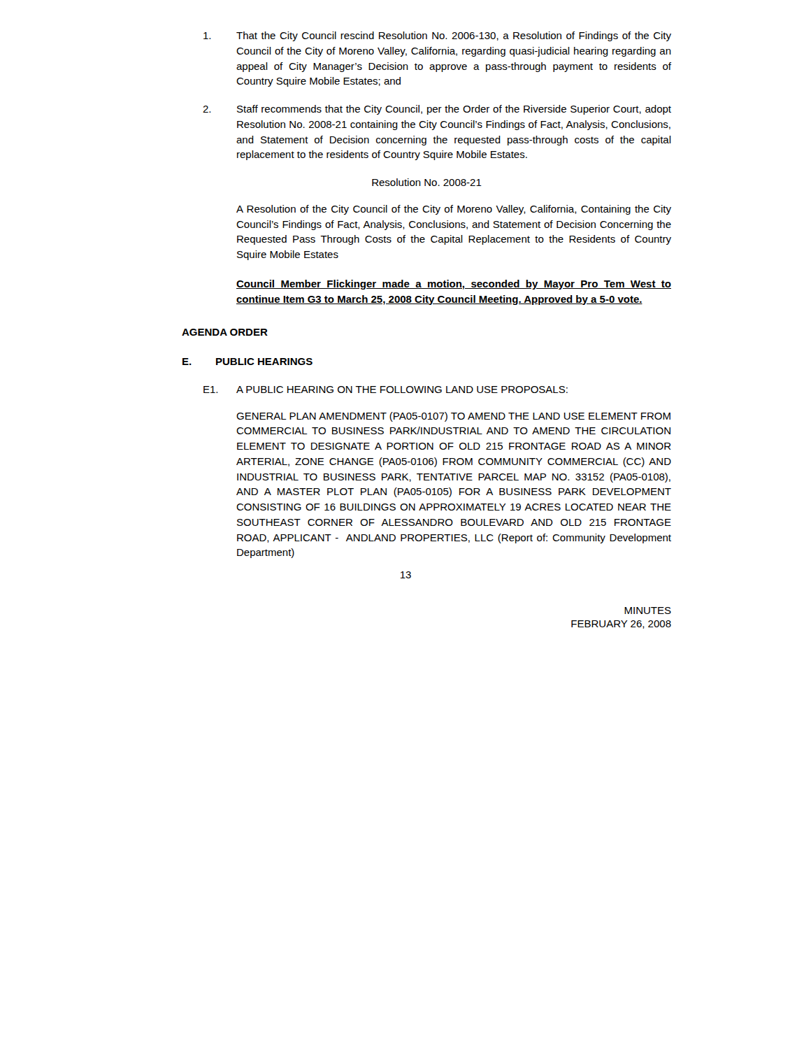1.
That the City Council rescind Resolution No. 2006-130, a Resolution of Findings of the City Council of the City of Moreno Valley, California, regarding quasi-judicial hearing regarding an appeal of City Manager’s Decision to approve a pass-through payment to residents of Country Squire Mobile Estates; and
2.
Staff recommends that the City Council, per the Order of the Riverside Superior Court, adopt Resolution No. 2008-21 containing the City Council’s Findings of Fact, Analysis, Conclusions, and Statement of Decision concerning the requested pass-through costs of the capital replacement to the residents of Country Squire Mobile Estates.
Resolution No. 2008-21
A Resolution of the City Council of the City of Moreno Valley, California, Containing the City Council’s Findings of Fact, Analysis, Conclusions, and Statement of Decision Concerning the Requested Pass Through Costs of the Capital Replacement to the Residents of Country Squire Mobile Estates
Council Member Flickinger made a motion, seconded by Mayor Pro Tem West to continue Item G3 to March 25, 2008 City Council Meeting. Approved by a 5-0 vote.
AGENDA ORDER
E.
PUBLIC HEARINGS
E1.
A PUBLIC HEARING ON THE FOLLOWING LAND USE PROPOSALS:
GENERAL PLAN AMENDMENT (PA05-0107) TO AMEND THE LAND USE ELEMENT FROM COMMERCIAL TO BUSINESS PARK/INDUSTRIAL AND TO AMEND THE CIRCULATION ELEMENT TO DESIGNATE A PORTION OF OLD 215 FRONTAGE ROAD AS A MINOR ARTERIAL, ZONE CHANGE (PA05-0106) FROM COMMUNITY COMMERCIAL (CC) AND INDUSTRIAL TO BUSINESS PARK, TENTATIVE PARCEL MAP NO. 33152 (PA05-0108), AND A MASTER PLOT PLAN (PA05-0105) FOR A BUSINESS PARK DEVELOPMENT CONSISTING OF 16 BUILDINGS ON APPROXIMATELY 19 ACRES LOCATED NEAR THE SOUTHEAST CORNER OF ALESSANDRO BOULEVARD AND OLD 215 FRONTAGE ROAD, APPLICANT - ANDLAND PROPERTIES, LLC (Report of: Community Development Department)
13
MINUTES
FEBRUARY 26, 2008